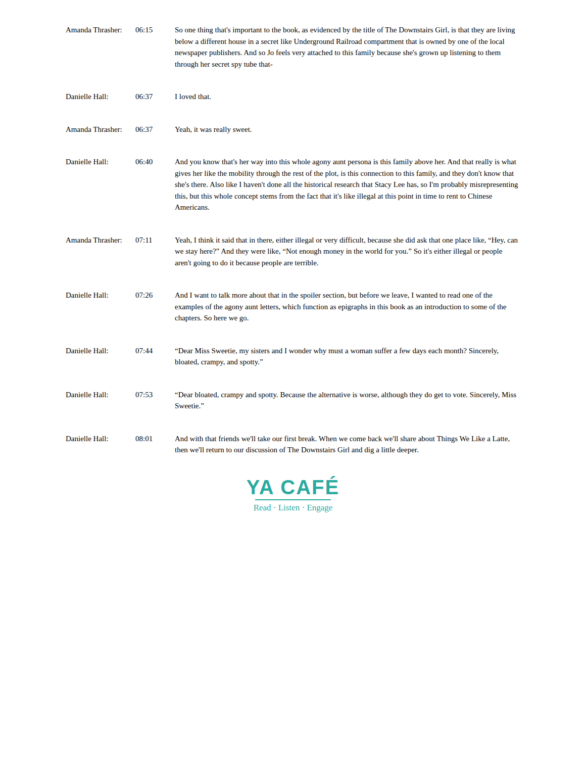Amanda Thrasher:
06:15
So one thing that's important to the book, as evidenced by the title of The Downstairs Girl, is that they are living below a different house in a secret like Underground Railroad compartment that is owned by one of the local newspaper publishers. And so Jo feels very attached to this family because she's grown up listening to them through her secret spy tube that-
Danielle Hall:
06:37
I loved that.
Amanda Thrasher:
06:37
Yeah, it was really sweet.
Danielle Hall:
06:40
And you know that's her way into this whole agony aunt persona is this family above her. And that really is what gives her like the mobility through the rest of the plot, is this connection to this family, and they don't know that she's there. Also like I haven't done all the historical research that Stacy Lee has, so I'm probably misrepresenting this, but this whole concept stems from the fact that it's like illegal at this point in time to rent to Chinese Americans.
Amanda Thrasher:
07:11
Yeah, I think it said that in there, either illegal or very difficult, because she did ask that one place like, “Hey, can we stay here?” And they were like, “Not enough money in the world for you.” So it's either illegal or people aren't going to do it because people are terrible.
Danielle Hall:
07:26
And I want to talk more about that in the spoiler section, but before we leave, I wanted to read one of the examples of the agony aunt letters, which function as epigraphs in this book as an introduction to some of the chapters. So here we go.
Danielle Hall:
07:44
“Dear Miss Sweetie, my sisters and I wonder why must a woman suffer a few days each month? Sincerely, bloated, crampy, and spotty.”
Danielle Hall:
07:53
“Dear bloated, crampy and spotty. Because the alternative is worse, although they do get to vote. Sincerely, Miss Sweetie.”
Danielle Hall:
08:01
And with that friends we'll take our first break. When we come back we'll share about Things We Like a Latte, then we'll return to our discussion of The Downstairs Girl and dig a little deeper.
YA CAFÉ
Read · Listen · Engage